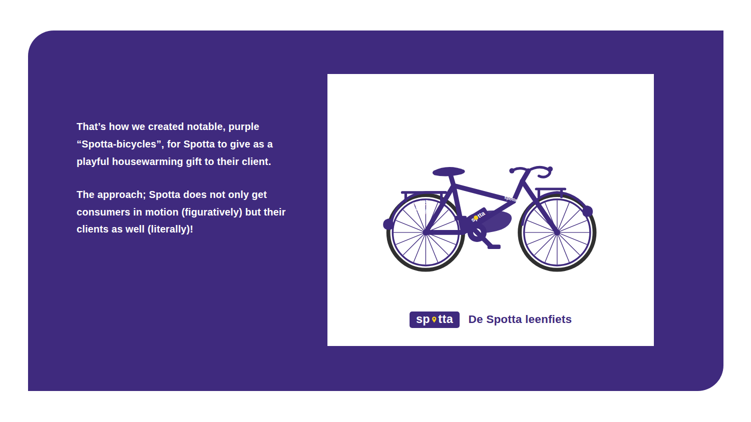That’s how we created notable, purple “Spotta-bicycles”, for Spotta to give as a playful housewarming gift to their client.
The approach; Spotta does not only get consumers in motion (figuratively) but their clients as well (literally)!
sp tta Met Spotta bereik je iedereen spotta
sptta De Spotta leenfiets
vandenbusken
branding & dialogue marketing